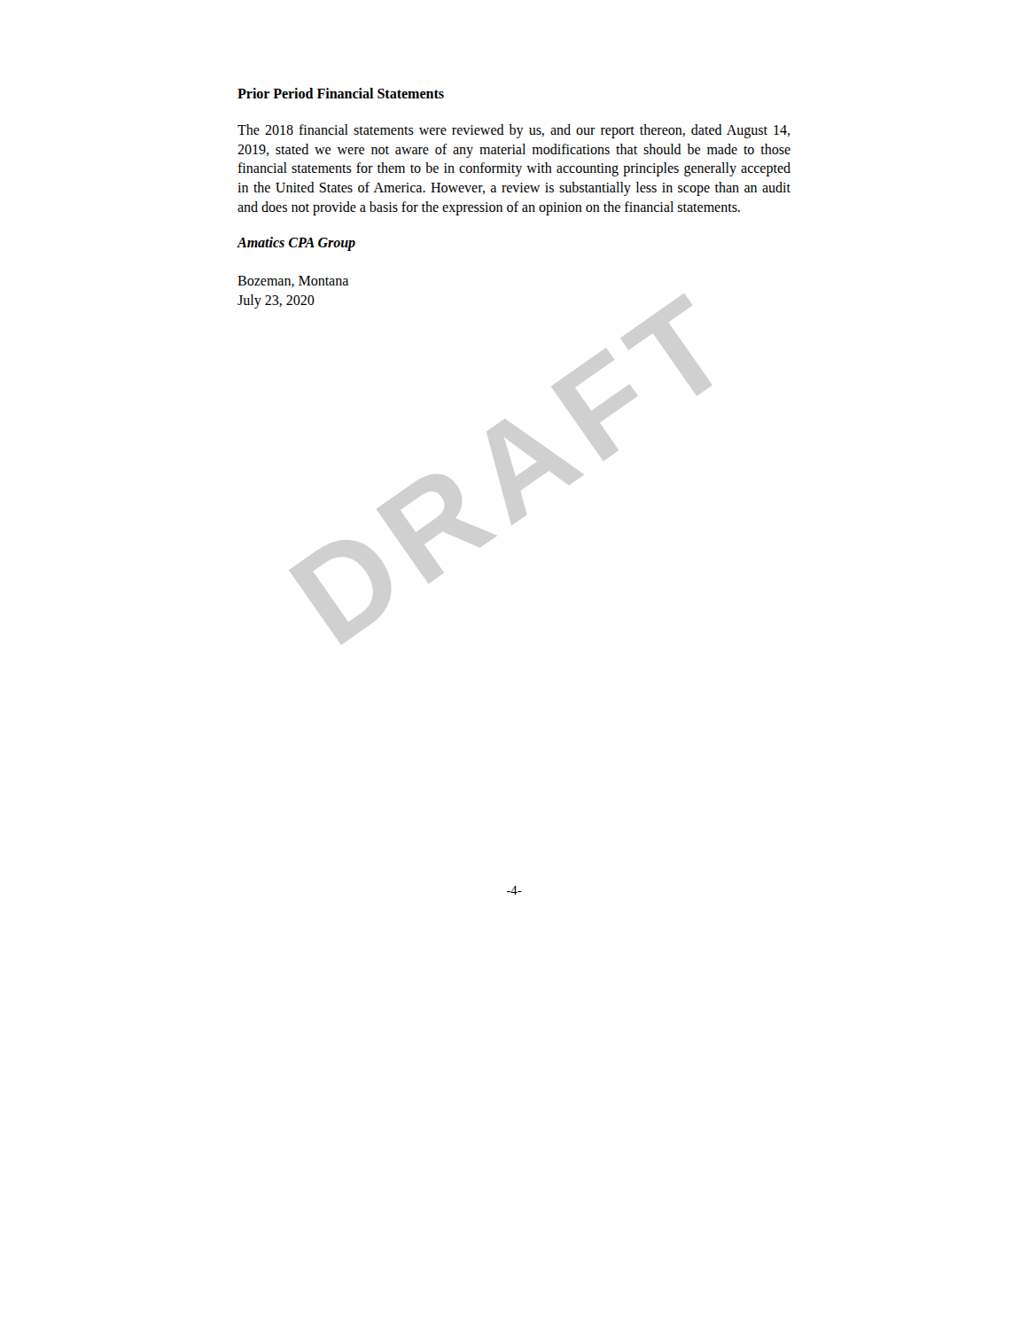DRAFT
Prior Period Financial Statements
The 2018 financial statements were reviewed by us, and our report thereon, dated August 14, 2019, stated we were not aware of any material modifications that should be made to those financial statements for them to be in conformity with accounting principles generally accepted in the United States of America. However, a review is substantially less in scope than an audit and does not provide a basis for the expression of an opinion on the financial statements.
Amatics CPA Group
Bozeman, Montana
July 23, 2020
-4-